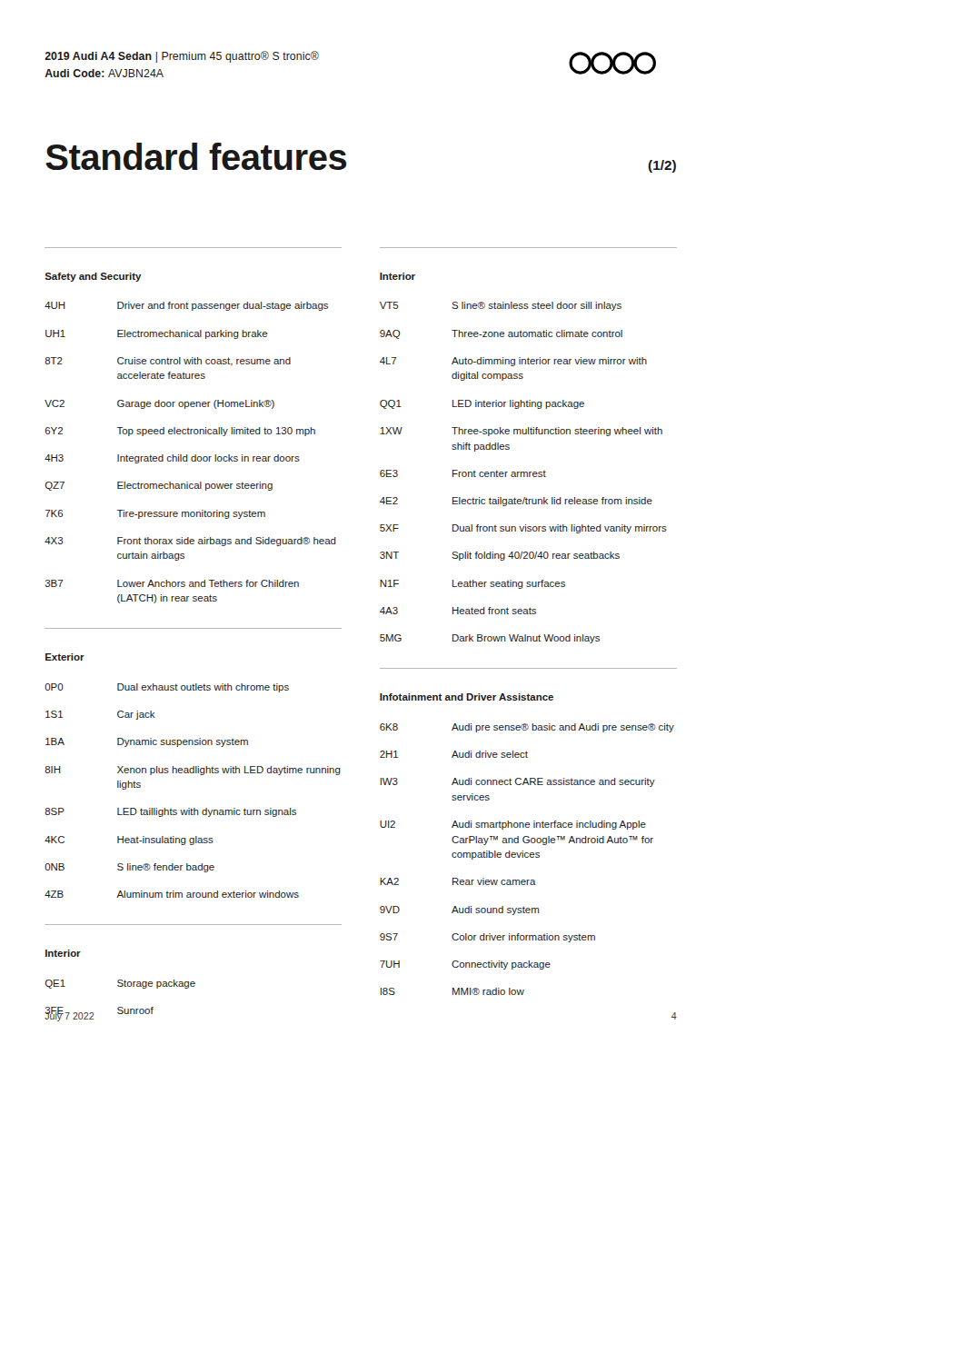2019 Audi A4 Sedan | Premium 45 quattro® S tronic®
Audi Code: AVJBN24A
Standard features
(1/2)
Safety and Security
| 4UH | Driver and front passenger dual-stage airbags |
| UH1 | Electromechanical parking brake |
| 8T2 | Cruise control with coast, resume and accelerate features |
| VC2 | Garage door opener (HomeLink®) |
| 6Y2 | Top speed electronically limited to 130 mph |
| 4H3 | Integrated child door locks in rear doors |
| QZ7 | Electromechanical power steering |
| 7K6 | Tire-pressure monitoring system |
| 4X3 | Front thorax side airbags and Sideguard® head curtain airbags |
| 3B7 | Lower Anchors and Tethers for Children (LATCH) in rear seats |
Exterior
| 0P0 | Dual exhaust outlets with chrome tips |
| 1S1 | Car jack |
| 1BA | Dynamic suspension system |
| 8IH | Xenon plus headlights with LED daytime running lights |
| 8SP | LED taillights with dynamic turn signals |
| 4KC | Heat-insulating glass |
| 0NB | S line® fender badge |
| 4ZB | Aluminum trim around exterior windows |
Interior
| QE1 | Storage package |
| 3FE | Sunroof |
Interior
| VT5 | S line® stainless steel door sill inlays |
| 9AQ | Three-zone automatic climate control |
| 4L7 | Auto-dimming interior rear view mirror with digital compass |
| QQ1 | LED interior lighting package |
| 1XW | Three-spoke multifunction steering wheel with shift paddles |
| 6E3 | Front center armrest |
| 4E2 | Electric tailgate/trunk lid release from inside |
| 5XF | Dual front sun visors with lighted vanity mirrors |
| 3NT | Split folding 40/20/40 rear seatbacks |
| N1F | Leather seating surfaces |
| 4A3 | Heated front seats |
| 5MG | Dark Brown Walnut Wood inlays |
Infotainment and Driver Assistance
| 6K8 | Audi pre sense® basic and Audi pre sense® city |
| 2H1 | Audi drive select |
| IW3 | Audi connect CARE assistance and security services |
| UI2 | Audi smartphone interface including Apple CarPlay™ and Google™ Android Auto™ for compatible devices |
| KA2 | Rear view camera |
| 9VD | Audi sound system |
| 9S7 | Color driver information system |
| 7UH | Connectivity package |
| I8S | MMI® radio low |
July 7 2022
4